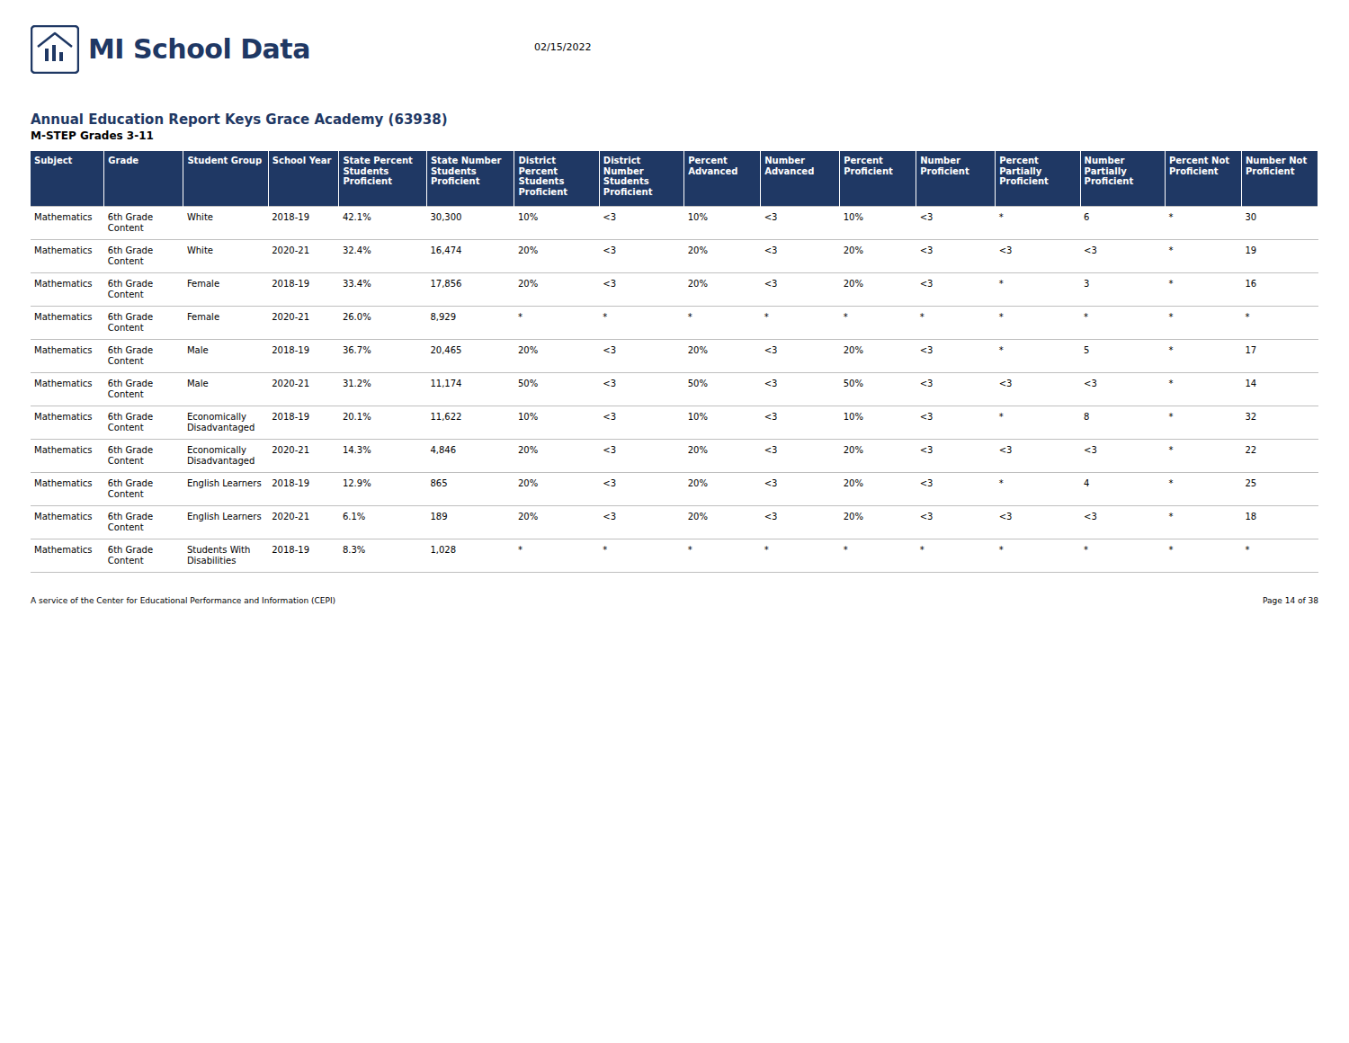MI School Data
02/15/2022
Annual Education Report Keys Grace Academy (63938)
M-STEP Grades 3-11
| Subject | Grade | Student Group | School Year | State Percent Students Proficient | State Number Students Proficient | District Percent Students Proficient | District Number Students Proficient | Percent Advanced | Number Advanced | Percent Proficient | Number Proficient | Percent Partially Proficient | Number Partially Proficient | Percent Not Proficient | Number Not Proficient |
| --- | --- | --- | --- | --- | --- | --- | --- | --- | --- | --- | --- | --- | --- | --- | --- |
| Mathematics | 6th Grade Content | White | 2018-19 | 42.1% | 30,300 | 10% | <3 | 10% | <3 | 10% | <3 | * | 6 | * | 30 |
| Mathematics | 6th Grade Content | White | 2020-21 | 32.4% | 16,474 | 20% | <3 | 20% | <3 | 20% | <3 | <3 | <3 | * | 19 |
| Mathematics | 6th Grade Content | Female | 2018-19 | 33.4% | 17,856 | 20% | <3 | 20% | <3 | 20% | <3 | * | 3 | * | 16 |
| Mathematics | 6th Grade Content | Female | 2020-21 | 26.0% | 8,929 | * | * | * | * | * | * | * | * | * | * |
| Mathematics | 6th Grade Content | Male | 2018-19 | 36.7% | 20,465 | 20% | <3 | 20% | <3 | 20% | <3 | * | 5 | * | 17 |
| Mathematics | 6th Grade Content | Male | 2020-21 | 31.2% | 11,174 | 50% | <3 | 50% | <3 | 50% | <3 | <3 | <3 | * | 14 |
| Mathematics | 6th Grade Content | Economically Disadvantaged | 2018-19 | 20.1% | 11,622 | 10% | <3 | 10% | <3 | 10% | <3 | * | 8 | * | 32 |
| Mathematics | 6th Grade Content | Economically Disadvantaged | 2020-21 | 14.3% | 4,846 | 20% | <3 | 20% | <3 | 20% | <3 | <3 | <3 | * | 22 |
| Mathematics | 6th Grade Content | English Learners | 2018-19 | 12.9% | 865 | 20% | <3 | 20% | <3 | 20% | <3 | * | 4 | * | 25 |
| Mathematics | 6th Grade Content | English Learners | 2020-21 | 6.1% | 189 | 20% | <3 | 20% | <3 | 20% | <3 | <3 | <3 | * | 18 |
| Mathematics | 6th Grade Content | Students With Disabilities | 2018-19 | 8.3% | 1,028 | * | * | * | * | * | * | * | * | * | * |
A service of the Center for Educational Performance and Information (CEPI)
Page 14 of 38